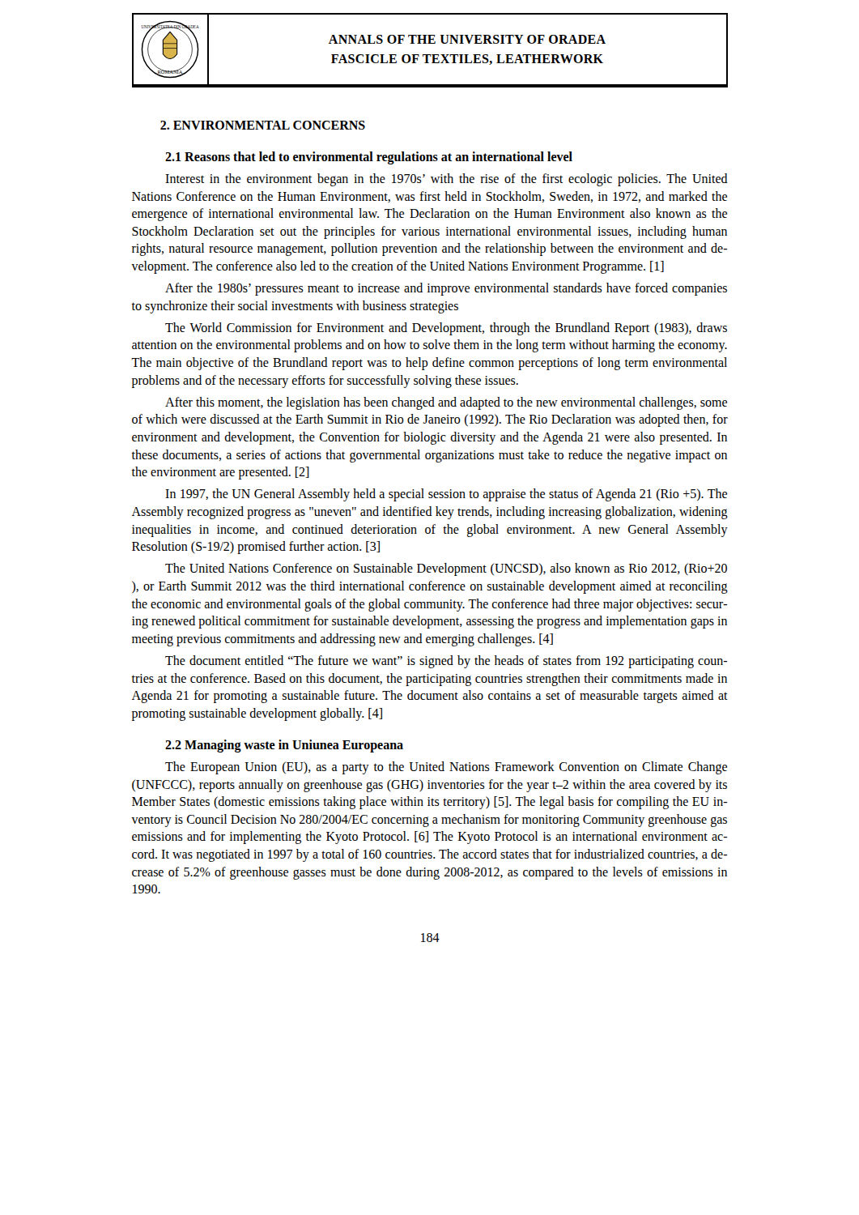Annals of the University of Oradea Fascicle of Textiles, Leatherwork
2. ENVIRONMENTAL CONCERNS
2.1 Reasons that led to environmental regulations at an international level
Interest in the environment began in the 1970s’ with the rise of the first ecologic policies. The United Nations Conference on the Human Environment, was first held in Stockholm, Sweden, in 1972, and marked the emergence of international environmental law. The Declaration on the Human Environment also known as the Stockholm Declaration set out the principles for various international environmental issues, including human rights, natural resource management, pollution prevention and the relationship between the environment and development. The conference also led to the creation of the United Nations Environment Programme. [1]
After the 1980s’ pressures meant to increase and improve environmental standards have forced companies to synchronize their social investments with business strategies
The World Commission for Environment and Development, through the Brundland Report (1983), draws attention on the environmental problems and on how to solve them in the long term without harming the economy. The main objective of the Brundland report was to help define common perceptions of long term environmental problems and of the necessary efforts for successfully solving these issues.
After this moment, the legislation has been changed and adapted to the new environmental challenges, some of which were discussed at the Earth Summit in Rio de Janeiro (1992). The Rio Declaration was adopted then, for environment and development, the Convention for biologic diversity and the Agenda 21 were also presented. In these documents, a series of actions that governmental organizations must take to reduce the negative impact on the environment are presented. [2]
In 1997, the UN General Assembly held a special session to appraise the status of Agenda 21 (Rio +5). The Assembly recognized progress as "uneven" and identified key trends, including increasing globalization, widening inequalities in income, and continued deterioration of the global environment. A new General Assembly Resolution (S-19/2) promised further action. [3]
The United Nations Conference on Sustainable Development (UNCSD), also known as Rio 2012, (Rio+20 ), or Earth Summit 2012 was the third international conference on sustainable development aimed at reconciling the economic and environmental goals of the global community. The conference had three major objectives: securing renewed political commitment for sustainable development, assessing the progress and implementation gaps in meeting previous commitments and addressing new and emerging challenges. [4]
The document entitled “The future we want” is signed by the heads of states from 192 participating countries at the conference. Based on this document, the participating countries strengthen their commitments made in Agenda 21 for promoting a sustainable future. The document also contains a set of measurable targets aimed at promoting sustainable development globally. [4]
2.2 Managing waste in Uniunea Europeana
The European Union (EU), as a party to the United Nations Framework Convention on Climate Change (UNFCCC), reports annually on greenhouse gas (GHG) inventories for the year t–2 within the area covered by its Member States (domestic emissions taking place within its territory) [5]. The legal basis for compiling the EU inventory is Council Decision No 280/2004/EC concerning a mechanism for monitoring Community greenhouse gas emissions and for implementing the Kyoto Protocol. [6] The Kyoto Protocol is an international environment accord. It was negotiated in 1997 by a total of 160 countries. The accord states that for industrialized countries, a decrease of 5.2% of greenhouse gasses must be done during 2008-2012, as compared to the levels of emissions in 1990.
184